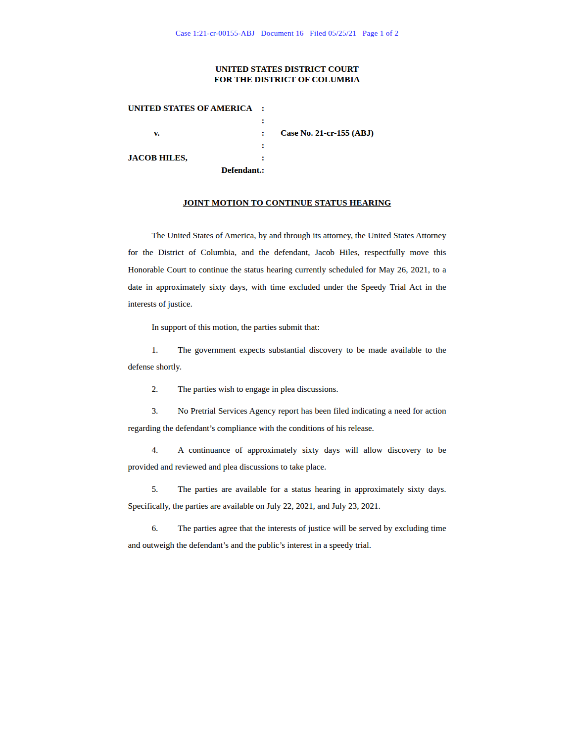Case 1:21-cr-00155-ABJ Document 16 Filed 05/25/21 Page 1 of 2
UNITED STATES DISTRICT COURT
FOR THE DISTRICT OF COLUMBIA
| UNITED STATES OF AMERICA | : | |
| | : | |
| v. | : | Case No. 21-cr-155 (ABJ) |
| | : | |
| JACOB HILES, | : | |
| Defendant. | : | |
JOINT MOTION TO CONTINUE STATUS HEARING
The United States of America, by and through its attorney, the United States Attorney for the District of Columbia, and the defendant, Jacob Hiles, respectfully move this Honorable Court to continue the status hearing currently scheduled for May 26, 2021, to a date in approximately sixty days, with time excluded under the Speedy Trial Act in the interests of justice.
In support of this motion, the parties submit that:
1. The government expects substantial discovery to be made available to the defense shortly.
2. The parties wish to engage in plea discussions.
3. No Pretrial Services Agency report has been filed indicating a need for action regarding the defendant’s compliance with the conditions of his release.
4. A continuance of approximately sixty days will allow discovery to be provided and reviewed and plea discussions to take place.
5. The parties are available for a status hearing in approximately sixty days. Specifically, the parties are available on July 22, 2021, and July 23, 2021.
6. The parties agree that the interests of justice will be served by excluding time and outweigh the defendant’s and the public’s interest in a speedy trial.